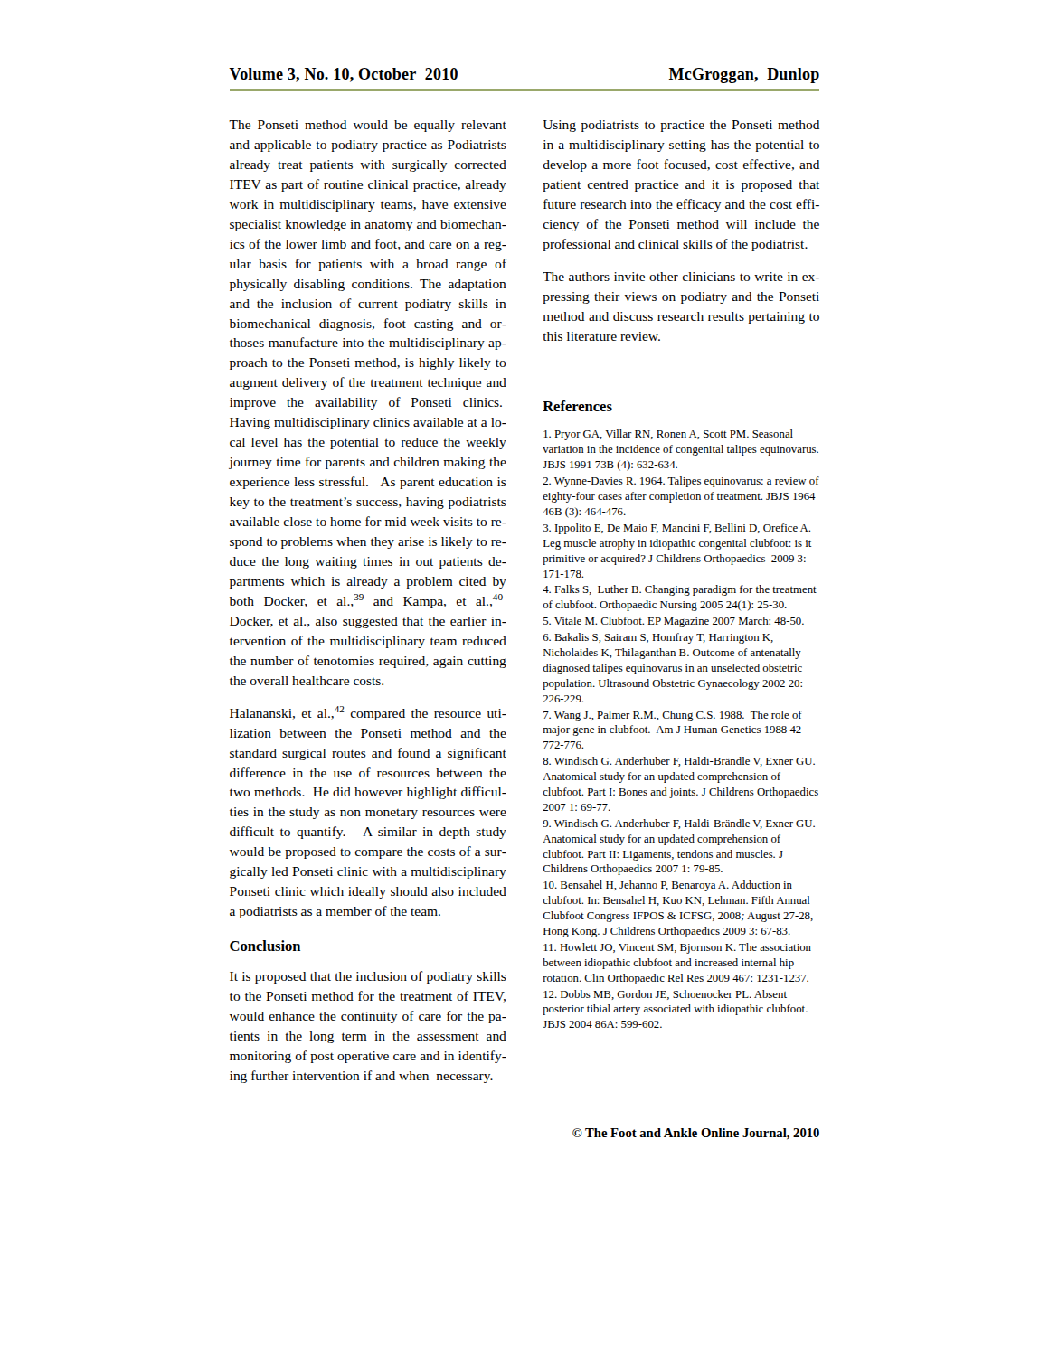Volume 3, No. 10, October 2010
McGroggan, Dunlop
The Ponseti method would be equally relevant and applicable to podiatry practice as Podiatrists already treat patients with surgically corrected ITEV as part of routine clinical practice, already work in multidisciplinary teams, have extensive specialist knowledge in anatomy and biomechanics of the lower limb and foot, and care on a regular basis for patients with a broad range of physically disabling conditions. The adaptation and the inclusion of current podiatry skills in biomechanical diagnosis, foot casting and orthoses manufacture into the multidisciplinary approach to the Ponseti method, is highly likely to augment delivery of the treatment technique and improve the availability of Ponseti clinics. Having multidisciplinary clinics available at a local level has the potential to reduce the weekly journey time for parents and children making the experience less stressful. As parent education is key to the treatment’s success, having podiatrists available close to home for mid week visits to respond to problems when they arise is likely to reduce the long waiting times in out patients departments which is already a problem cited by both Docker, et al.,39 and Kampa, et al.,40 Docker, et al., also suggested that the earlier intervention of the multidisciplinary team reduced the number of tenotomies required, again cutting the overall healthcare costs.
Halananski, et al.,42 compared the resource utilization between the Ponseti method and the standard surgical routes and found a significant difference in the use of resources between the two methods. He did however highlight difficulties in the study as non monetary resources were difficult to quantify. A similar in depth study would be proposed to compare the costs of a surgically led Ponseti clinic with a multidisciplinary Ponseti clinic which ideally should also included a podiatrists as a member of the team.
Conclusion
It is proposed that the inclusion of podiatry skills to the Ponseti method for the treatment of ITEV, would enhance the continuity of care for the patients in the long term in the assessment and monitoring of post operative care and in identifying further intervention if and when necessary.
Using podiatrists to practice the Ponseti method in a multidisciplinary setting has the potential to develop a more foot focused, cost effective, and patient centred practice and it is proposed that future research into the efficacy and the cost efficiency of the Ponseti method will include the professional and clinical skills of the podiatrist.
The authors invite other clinicians to write in expressing their views on podiatry and the Ponseti method and discuss research results pertaining to this literature review.
References
1. Pryor GA, Villar RN, Ronen A, Scott PM. Seasonal variation in the incidence of congenital talipes equinovarus. JBJS 1991 73B (4): 632-634.
2. Wynne-Davies R. 1964. Talipes equinovarus: a review of eighty-four cases after completion of treatment. JBJS 1964 46B (3): 464-476.
3. Ippolito E, De Maio F, Mancini F, Bellini D, Orefice A. Leg muscle atrophy in idiopathic congenital clubfoot: is it primitive or acquired? J Childrens Orthopaedics 2009 3: 171-178.
4. Falks S, Luther B. Changing paradigm for the treatment of clubfoot. Orthopaedic Nursing 2005 24(1): 25-30.
5. Vitale M. Clubfoot. EP Magazine 2007 March: 48-50.
6. Bakalis S, Sairam S, Homfray T, Harrington K, Nicholaides K, Thilaganthan B. Outcome of antenatally diagnosed talipes equinovarus in an unselected obstetric population. Ultrasound Obstetric Gynaecology 2002 20: 226-229.
7. Wang J., Palmer R.M., Chung C.S. 1988. The role of major gene in clubfoot. Am J Human Genetics 1988 42 772-776.
8. Windisch G. Anderhuber F, Haldi-Brändle V, Exner GU. Anatomical study for an updated comprehension of clubfoot. Part I: Bones and joints. J Childrens Orthopaedics 2007 1: 69-77.
9. Windisch G. Anderhuber F, Haldi-Brändle V, Exner GU. Anatomical study for an updated comprehension of clubfoot. Part II: Ligaments, tendons and muscles. J Childrens Orthopaedics 2007 1: 79-85.
10. Bensahel H, Jehanno P, Benaroya A. Adduction in clubfoot. In: Bensahel H, Kuo KN, Lehman. Fifth Annual Clubfoot Congress IFPOS & ICFSG, 2008; August 27-28, Hong Kong. J Childrens Orthopaedics 2009 3: 67-83.
11. Howlett JO, Vincent SM, Bjornson K. The association between idiopathic clubfoot and increased internal hip rotation. Clin Orthopaedic Rel Res 2009 467: 1231-1237.
12. Dobbs MB, Gordon JE, Schoenocker PL. Absent posterior tibial artery associated with idiopathic clubfoot. JBJS 2004 86A: 599-602.
© The Foot and Ankle Online Journal, 2010